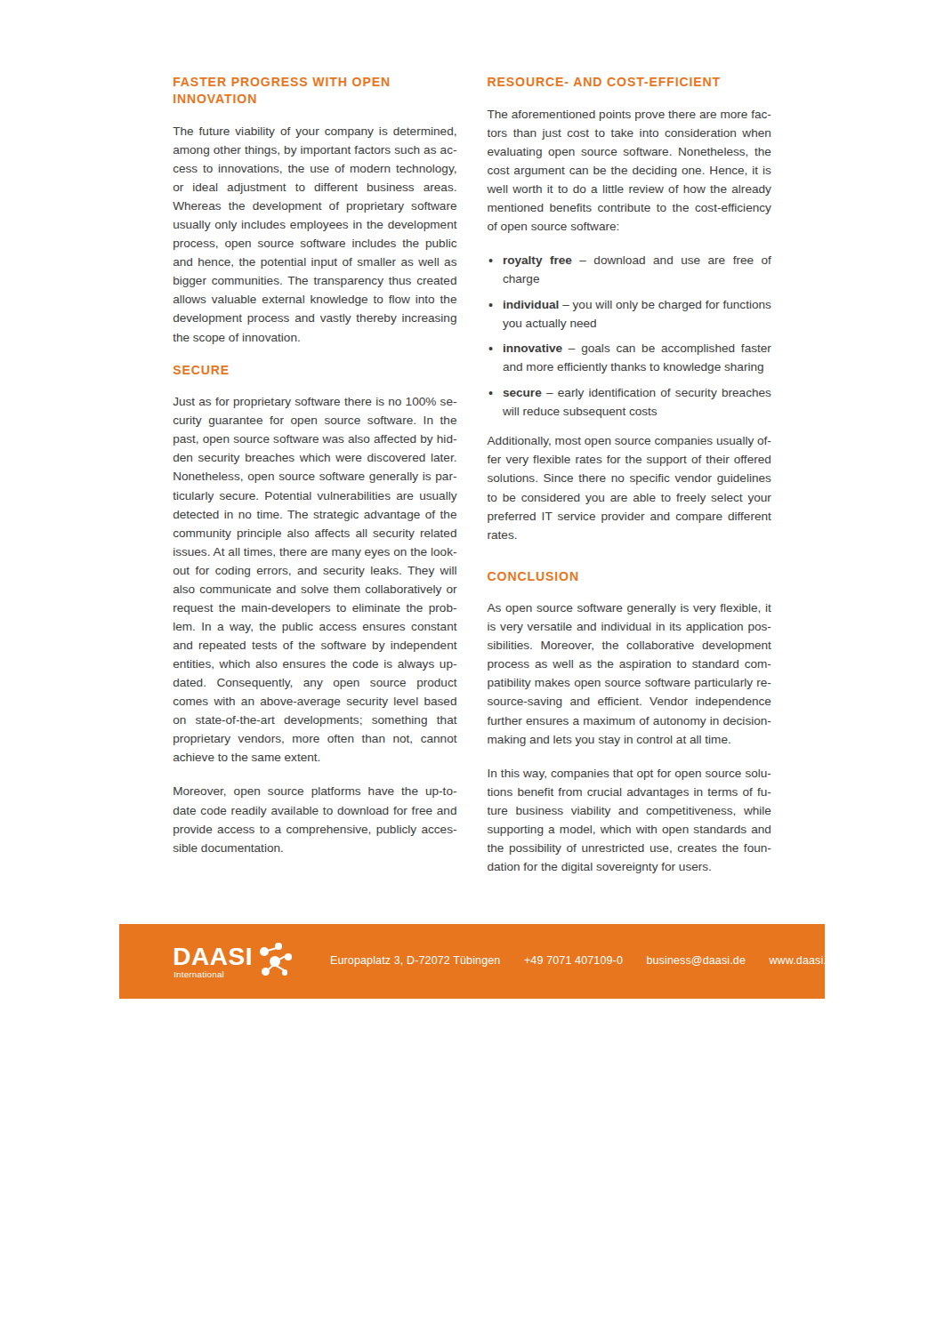Faster progress with open innovation
The future viability of your company is determined, among other things, by important factors such as access to innovations, the use of modern technology, or ideal adjustment to different business areas. Whereas the development of proprietary software usually only includes employees in the development process, open source software includes the public and hence, the potential input of smaller as well as bigger communities. The transparency thus created allows valuable external knowledge to flow into the development process and vastly thereby increasing the scope of innovation.
Secure
Just as for proprietary software there is no 100% security guarantee for open source software. In the past, open source software was also affected by hidden security breaches which were discovered later. Nonetheless, open source software generally is particularly secure. Potential vulnerabilities are usually detected in no time. The strategic advantage of the community principle also affects all security related issues. At all times, there are many eyes on the look-out for coding errors, and security leaks. They will also communicate and solve them collaboratively or request the main-developers to eliminate the problem. In a way, the public access ensures constant and repeated tests of the software by independent entities, which also ensures the code is always updated. Consequently, any open source product comes with an above-average security level based on state-of-the-art developments; something that proprietary vendors, more often than not, cannot achieve to the same extent.
Moreover, open source platforms have the up-to-date code readily available to download for free and provide access to a comprehensive, publicly accessible documentation.
Resource- and cost-efficient
The aforementioned points prove there are more factors than just cost to take into consideration when evaluating open source software. Nonetheless, the cost argument can be the deciding one. Hence, it is well worth it to do a little review of how the already mentioned benefits contribute to the cost-efficiency of open source software:
royalty free – download and use are free of charge
individual – you will only be charged for functions you actually need
innovative – goals can be accomplished faster and more efficiently thanks to knowledge sharing
secure – early identification of security breaches will reduce subsequent costs
Additionally, most open source companies usually offer very flexible rates for the support of their offered solutions. Since there no specific vendor guidelines to be considered you are able to freely select your preferred IT service provider and compare different rates.
Conclusion
As open source software generally is very flexible, it is very versatile and individual in its application possibilities. Moreover, the collaborative development process as well as the aspiration to standard compatibility makes open source software particularly resource-saving and efficient. Vendor independence further ensures a maximum of autonomy in decision-making and lets you stay in control at all time.
In this way, companies that opt for open source solutions benefit from crucial advantages in terms of future business viability and competitiveness, while supporting a model, which with open standards and the possibility of unrestricted use, creates the foundation for the digital sovereignty for users.
DAASI International
Europaplatz 3, D-72072 Tübingen +49 7071 407109-0 business@daasi.de www.daasi.de